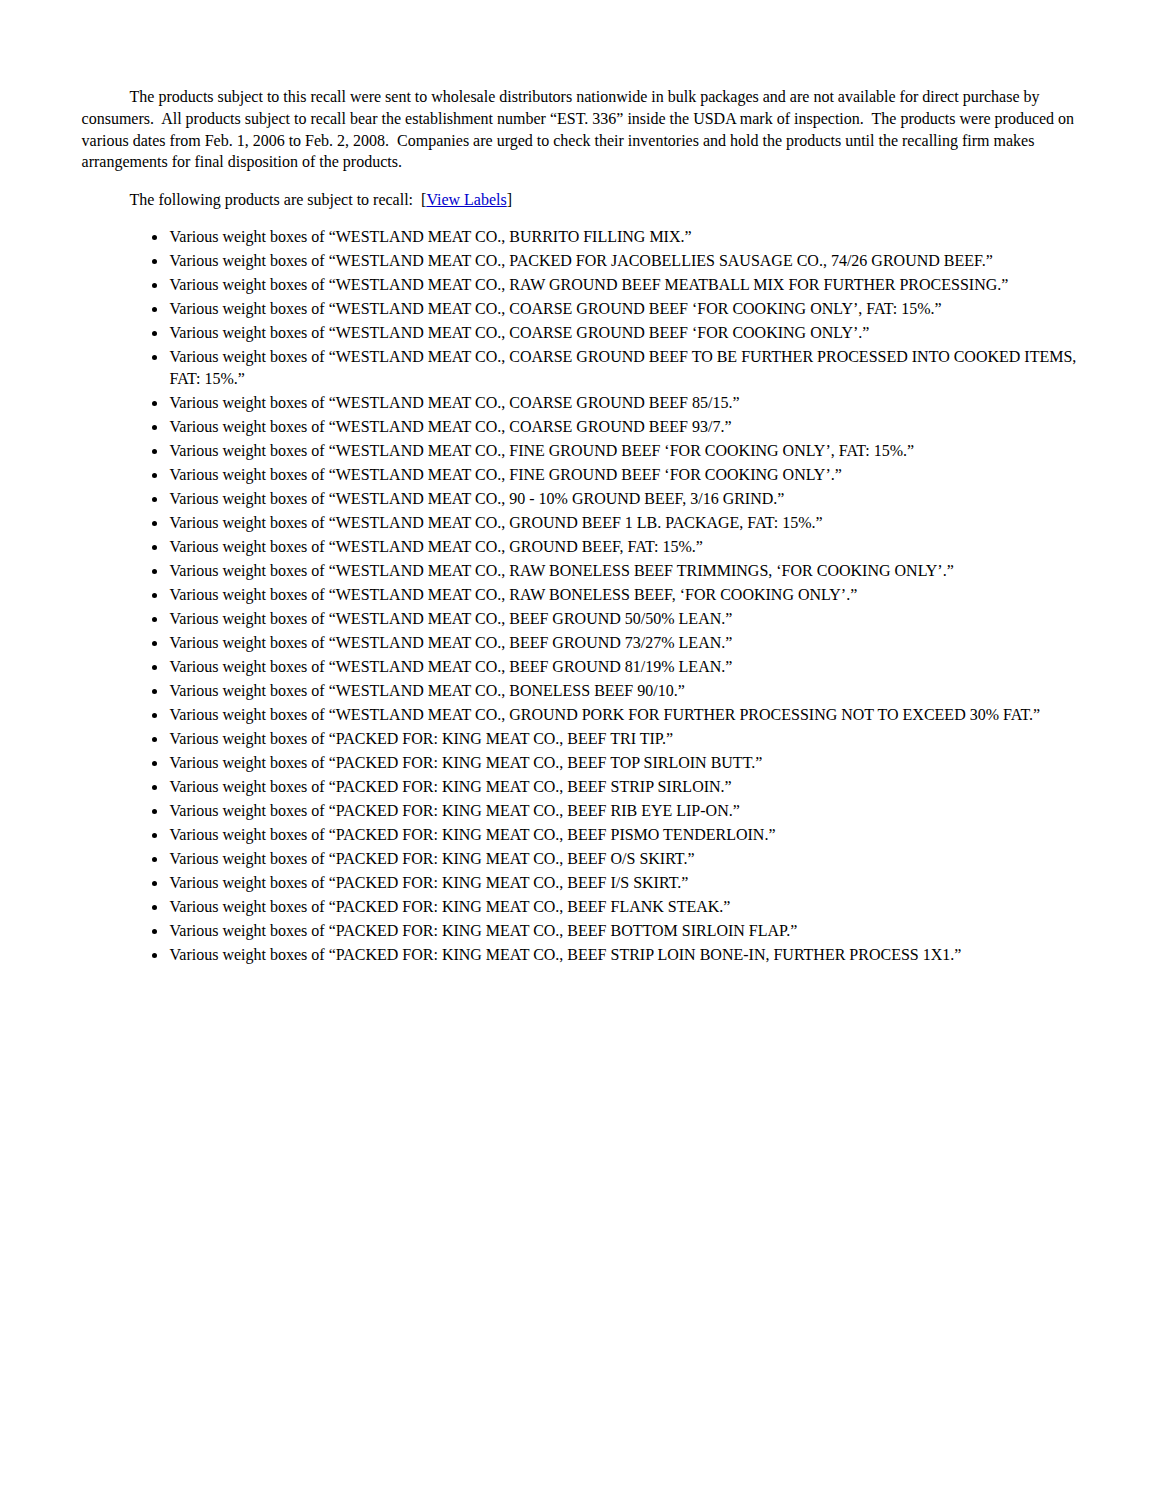The products subject to this recall were sent to wholesale distributors nationwide in bulk packages and are not available for direct purchase by consumers. All products subject to recall bear the establishment number “EST. 336” inside the USDA mark of inspection. The products were produced on various dates from Feb. 1, 2006 to Feb. 2, 2008. Companies are urged to check their inventories and hold the products until the recalling firm makes arrangements for final disposition of the products.
The following products are subject to recall: [View Labels]
Various weight boxes of “WESTLAND MEAT CO., BURRITO FILLING MIX.”
Various weight boxes of “WESTLAND MEAT CO., PACKED FOR JACOBELLIES SAUSAGE CO., 74/26 GROUND BEEF.”
Various weight boxes of “WESTLAND MEAT CO., RAW GROUND BEEF MEATBALL MIX FOR FURTHER PROCESSING.”
Various weight boxes of “WESTLAND MEAT CO., COARSE GROUND BEEF ‘FOR COOKING ONLY’, FAT: 15%.”
Various weight boxes of “WESTLAND MEAT CO., COARSE GROUND BEEF ‘FOR COOKING ONLY’.”
Various weight boxes of “WESTLAND MEAT CO., COARSE GROUND BEEF TO BE FURTHER PROCESSED INTO COOKED ITEMS, FAT: 15%.”
Various weight boxes of “WESTLAND MEAT CO., COARSE GROUND BEEF 85/15.”
Various weight boxes of “WESTLAND MEAT CO., COARSE GROUND BEEF 93/7.”
Various weight boxes of “WESTLAND MEAT CO., FINE GROUND BEEF ‘FOR COOKING ONLY’, FAT: 15%.”
Various weight boxes of “WESTLAND MEAT CO., FINE GROUND BEEF ‘FOR COOKING ONLY’.”
Various weight boxes of “WESTLAND MEAT CO., 90 - 10% GROUND BEEF, 3/16 GRIND.”
Various weight boxes of “WESTLAND MEAT CO., GROUND BEEF 1 LB. PACKAGE, FAT: 15%.”
Various weight boxes of “WESTLAND MEAT CO., GROUND BEEF, FAT: 15%.”
Various weight boxes of “WESTLAND MEAT CO., RAW BONELESS BEEF TRIMMINGS, ‘FOR COOKING ONLY’.”
Various weight boxes of “WESTLAND MEAT CO., RAW BONELESS BEEF, ‘FOR COOKING ONLY’.”
Various weight boxes of “WESTLAND MEAT CO., BEEF GROUND 50/50% LEAN.”
Various weight boxes of “WESTLAND MEAT CO., BEEF GROUND 73/27% LEAN.”
Various weight boxes of “WESTLAND MEAT CO., BEEF GROUND 81/19% LEAN.”
Various weight boxes of “WESTLAND MEAT CO., BONELESS BEEF 90/10.”
Various weight boxes of “WESTLAND MEAT CO., GROUND PORK FOR FURTHER PROCESSING NOT TO EXCEED 30% FAT.”
Various weight boxes of “PACKED FOR: KING MEAT CO., BEEF TRI TIP.”
Various weight boxes of “PACKED FOR: KING MEAT CO., BEEF TOP SIRLOIN BUTT.”
Various weight boxes of “PACKED FOR: KING MEAT CO., BEEF STRIP SIRLOIN.”
Various weight boxes of “PACKED FOR: KING MEAT CO., BEEF RIB EYE LIP-ON.”
Various weight boxes of “PACKED FOR: KING MEAT CO., BEEF PISMO TENDERLOIN.”
Various weight boxes of “PACKED FOR: KING MEAT CO., BEEF O/S SKIRT.”
Various weight boxes of “PACKED FOR: KING MEAT CO., BEEF I/S SKIRT.”
Various weight boxes of “PACKED FOR: KING MEAT CO., BEEF FLANK STEAK.”
Various weight boxes of “PACKED FOR: KING MEAT CO., BEEF BOTTOM SIRLOIN FLAP.”
Various weight boxes of “PACKED FOR: KING MEAT CO., BEEF STRIP LOIN BONE-IN, FURTHER PROCESS 1X1.”